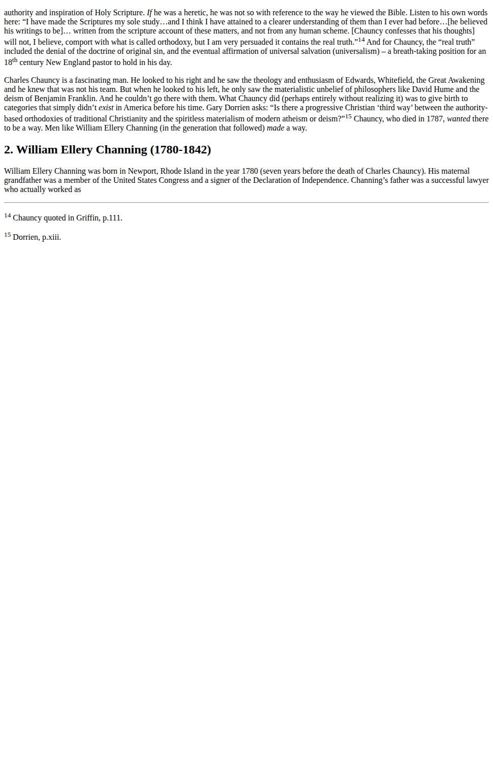authority and inspiration of Holy Scripture. If he was a heretic, he was not so with reference to the way he viewed the Bible. Listen to his own words here: “I have made the Scriptures my sole study…and I think I have attained to a clearer understanding of them than I ever had before…[he believed his writings to be]… written from the scripture account of these matters, and not from any human scheme. [Chauncy confesses that his thoughts] will not, I believe, comport with what is called orthodoxy, but I am very persuaded it contains the real truth.”14 And for Chauncy, the “real truth” included the denial of the doctrine of original sin, and the eventual affirmation of universal salvation (universalism) – a breath-taking position for an 18th century New England pastor to hold in his day.
Charles Chauncy is a fascinating man. He looked to his right and he saw the theology and enthusiasm of Edwards, Whitefield, the Great Awakening and he knew that was not his team. But when he looked to his left, he only saw the materialistic unbelief of philosophers like David Hume and the deism of Benjamin Franklin. And he couldn’t go there with them. What Chauncy did (perhaps entirely without realizing it) was to give birth to categories that simply didn’t exist in America before his time. Gary Dorrien asks: “Is there a progressive Christian ‘third way’ between the authority-based orthodoxies of traditional Christianity and the spiritless materialism of modern atheism or deism?”15 Chauncy, who died in 1787, wanted there to be a way. Men like William Ellery Channing (in the generation that followed) made a way.
2. William Ellery Channing (1780-1842)
William Ellery Channing was born in Newport, Rhode Island in the year 1780 (seven years before the death of Charles Chauncy). His maternal grandfather was a member of the United States Congress and a signer of the Declaration of Independence. Channing’s father was a successful lawyer who actually worked as
14 Chauncy quoted in Griffin, p.111.
15 Dorrien, p.xiii.